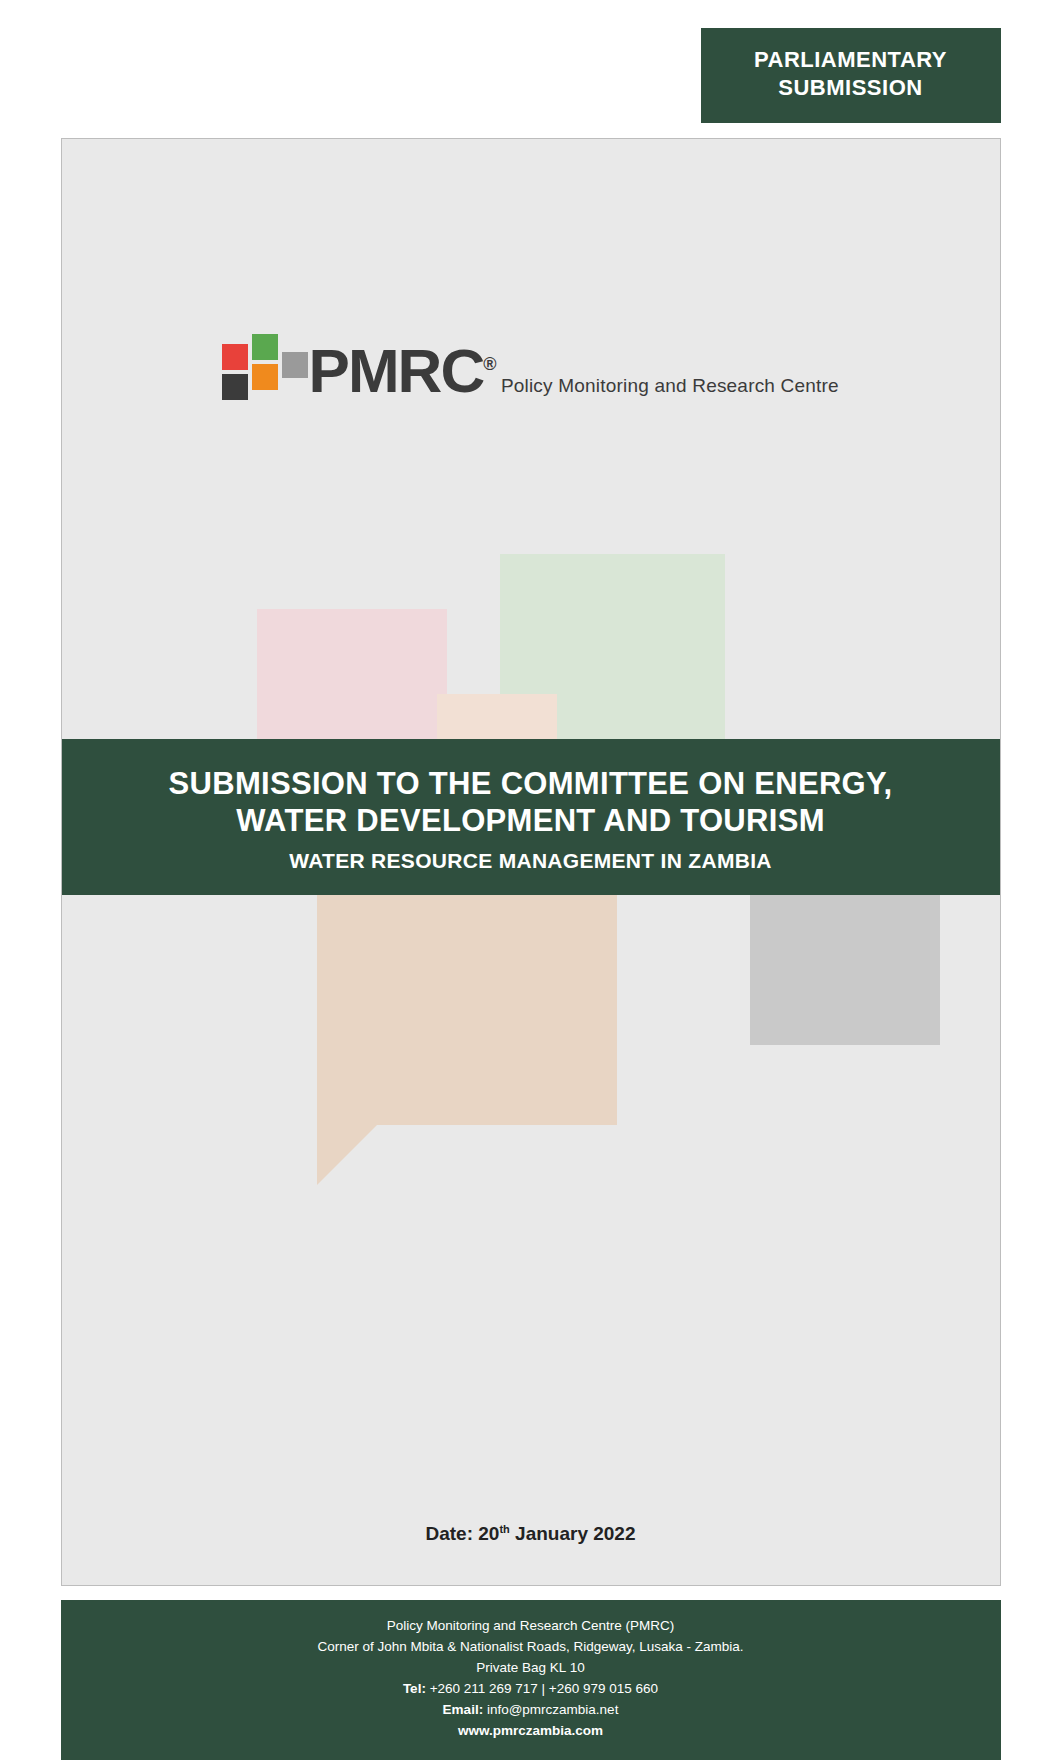PARLIAMENTARY
SUBMISSION
PMRC® Policy Monitoring and Research Centre
SUBMISSION TO THE COMMITTEE ON ENERGY,
WATER DEVELOPMENT AND TOURISM
WATER RESOURCE MANAGEMENT IN ZAMBIA
Date: 20th January 2022
Policy Monitoring and Research Centre (PMRC)
Corner of John Mbita & Nationalist Roads, Ridgeway, Lusaka - Zambia.
Private Bag KL 10
Tel: +260 211 269 717 | +260 979 015 660
Email: info@pmrczambia.net
www.pmrczambia.com